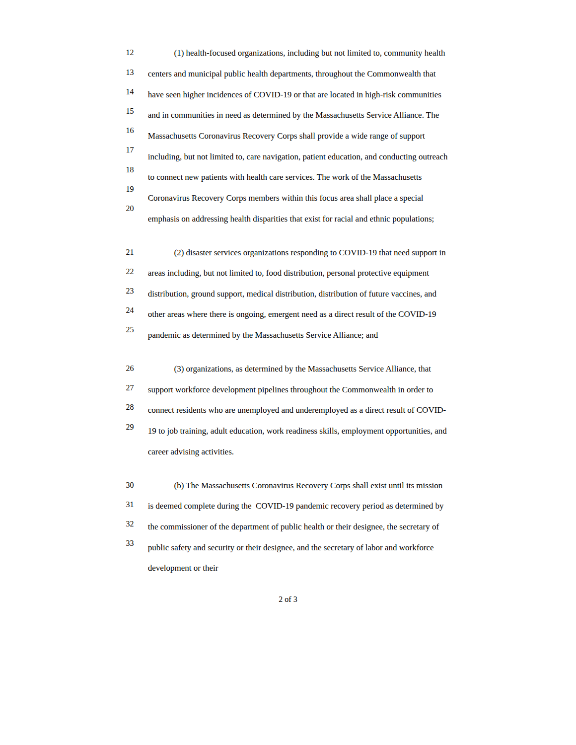12 13 14 15 16 17 18 19 20
(1) health-focused organizations, including but not limited to, community health centers and municipal public health departments, throughout the Commonwealth that have seen higher incidences of COVID-19 or that are located in high-risk communities and in communities in need as determined by the Massachusetts Service Alliance. The Massachusetts Coronavirus Recovery Corps shall provide a wide range of support including, but not limited to, care navigation, patient education, and conducting outreach to connect new patients with health care services. The work of the Massachusetts Coronavirus Recovery Corps members within this focus area shall place a special emphasis on addressing health disparities that exist for racial and ethnic populations;
21 22 23 24 25
(2) disaster services organizations responding to COVID-19 that need support in areas including, but not limited to, food distribution, personal protective equipment distribution, ground support, medical distribution, distribution of future vaccines, and other areas where there is ongoing, emergent need as a direct result of the COVID-19 pandemic as determined by the Massachusetts Service Alliance; and
26 27 28 29
(3) organizations, as determined by the Massachusetts Service Alliance, that support workforce development pipelines throughout the Commonwealth in order to connect residents who are unemployed and underemployed as a direct result of COVID-19 to job training, adult education, work readiness skills, employment opportunities, and career advising activities.
30 31 32 33
(b) The Massachusetts Coronavirus Recovery Corps shall exist until its mission is deemed complete during the COVID-19 pandemic recovery period as determined by the commissioner of the department of public health or their designee, the secretary of public safety and security or their designee, and the secretary of labor and workforce development or their
2 of 3